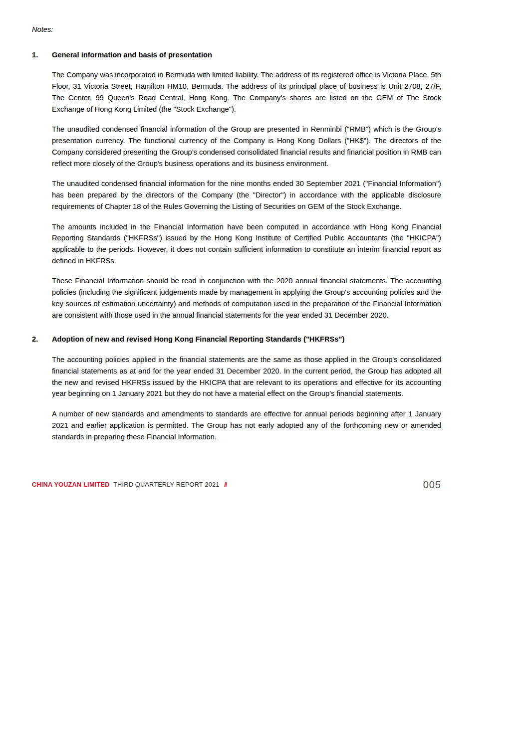Notes:
1.
General information and basis of presentation
The Company was incorporated in Bermuda with limited liability. The address of its registered office is Victoria Place, 5th Floor, 31 Victoria Street, Hamilton HM10, Bermuda. The address of its principal place of business is Unit 2708, 27/F, The Center, 99 Queen's Road Central, Hong Kong. The Company's shares are listed on the GEM of The Stock Exchange of Hong Kong Limited (the "Stock Exchange").
The unaudited condensed financial information of the Group are presented in Renminbi ("RMB") which is the Group's presentation currency. The functional currency of the Company is Hong Kong Dollars ("HK$"). The directors of the Company considered presenting the Group's condensed consolidated financial results and financial position in RMB can reflect more closely of the Group's business operations and its business environment.
The unaudited condensed financial information for the nine months ended 30 September 2021 ("Financial Information") has been prepared by the directors of the Company (the "Director") in accordance with the applicable disclosure requirements of Chapter 18 of the Rules Governing the Listing of Securities on GEM of the Stock Exchange.
The amounts included in the Financial Information have been computed in accordance with Hong Kong Financial Reporting Standards ("HKFRSs") issued by the Hong Kong Institute of Certified Public Accountants (the "HKICPA") applicable to the periods. However, it does not contain sufficient information to constitute an interim financial report as defined in HKFRSs.
These Financial Information should be read in conjunction with the 2020 annual financial statements. The accounting policies (including the significant judgements made by management in applying the Group's accounting policies and the key sources of estimation uncertainty) and methods of computation used in the preparation of the Financial Information are consistent with those used in the annual financial statements for the year ended 31 December 2020.
2.
Adoption of new and revised Hong Kong Financial Reporting Standards ("HKFRSs")
The accounting policies applied in the financial statements are the same as those applied in the Group's consolidated financial statements as at and for the year ended 31 December 2020. In the current period, the Group has adopted all the new and revised HKFRSs issued by the HKICPA that are relevant to its operations and effective for its accounting year beginning on 1 January 2021 but they do not have a material effect on the Group's financial statements.
A number of new standards and amendments to standards are effective for annual periods beginning after 1 January 2021 and earlier application is permitted. The Group has not early adopted any of the forthcoming new or amended standards in preparing these Financial Information.
CHINA YOUZAN LIMITED THIRD QUARTERLY REPORT 2021 //
005